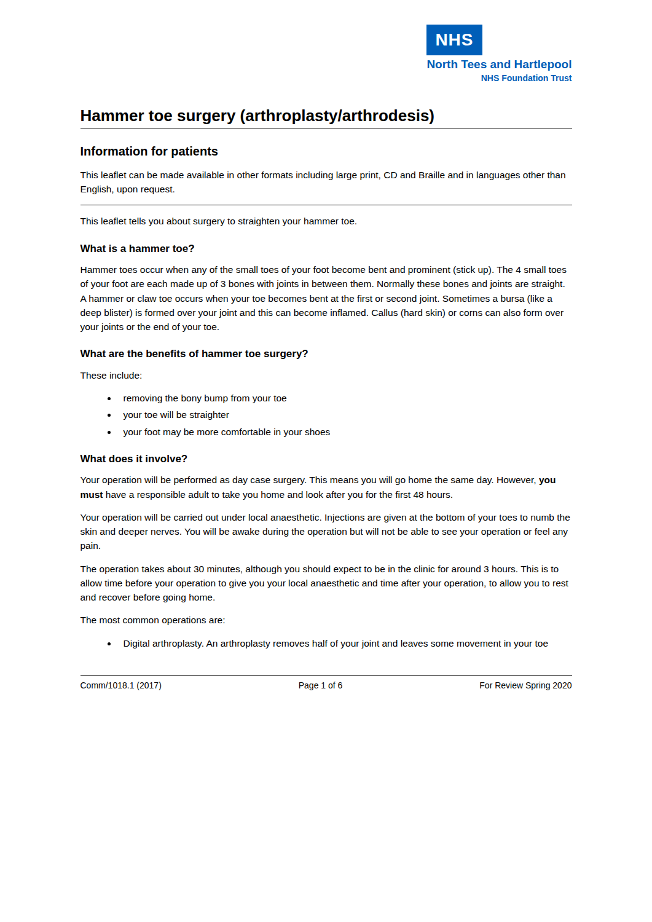NHS
North Tees and Hartlepool
NHS Foundation Trust
Hammer toe surgery (arthroplasty/arthrodesis)
Information for patients
This leaflet can be made available in other formats including large print, CD and Braille and in languages other than English, upon request.
This leaflet tells you about surgery to straighten your hammer toe.
What is a hammer toe?
Hammer toes occur when any of the small toes of your foot become bent and prominent (stick up). The 4 small toes of your foot are each made up of 3 bones with joints in between them. Normally these bones and joints are straight. A hammer or claw toe occurs when your toe becomes bent at the first or second joint. Sometimes a bursa (like a deep blister) is formed over your joint and this can become inflamed. Callus (hard skin) or corns can also form over your joints or the end of your toe.
What are the benefits of hammer toe surgery?
These include:
removing the bony bump from your toe
your toe will be straighter
your foot may be more comfortable in your shoes
What does it involve?
Your operation will be performed as day case surgery. This means you will go home the same day. However, you must have a responsible adult to take you home and look after you for the first 48 hours.
Your operation will be carried out under local anaesthetic. Injections are given at the bottom of your toes to numb the skin and deeper nerves. You will be awake during the operation but will not be able to see your operation or feel any pain.
The operation takes about 30 minutes, although you should expect to be in the clinic for around 3 hours. This is to allow time before your operation to give you your local anaesthetic and time after your operation, to allow you to rest and recover before going home.
The most common operations are:
Digital arthroplasty. An arthroplasty removes half of your joint and leaves some movement in your toe
Comm/1018.1 (2017)
Page 1 of 6
For Review Spring 2020